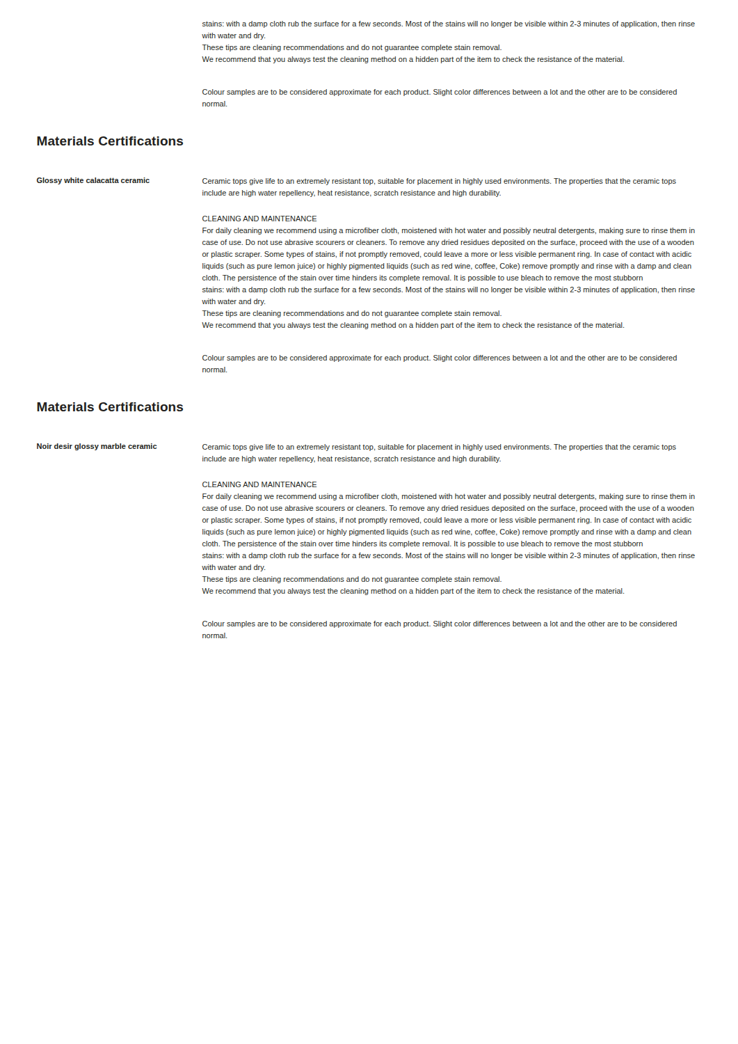stains: with a damp cloth rub the surface for a few seconds. Most of the stains will no longer be visible within 2-3 minutes of application, then rinse with water and dry.
These tips are cleaning recommendations and do not guarantee complete stain removal.
We recommend that you always test the cleaning method on a hidden part of the item to check the resistance of the material.
Colour samples are to be considered approximate for each product. Slight color differences between a lot and the other are to be considered normal.
Materials Certifications
Glossy white calacatta ceramic
Ceramic tops give life to an extremely resistant top, suitable for placement in highly used environments. The properties that the ceramic tops include are high water repellency, heat resistance, scratch resistance and high durability.
CLEANING AND MAINTENANCE
For daily cleaning we recommend using a microfiber cloth, moistened with hot water and possibly neutral detergents, making sure to rinse them in case of use. Do not use abrasive scourers or cleaners. To remove any dried residues deposited on the surface, proceed with the use of a wooden or plastic scraper. Some types of stains, if not promptly removed, could leave a more or less visible permanent ring. In case of contact with acidic liquids (such as pure lemon juice) or highly pigmented liquids (such as red wine, coffee, Coke) remove promptly and rinse with a damp and clean cloth. The persistence of the stain over time hinders its complete removal. It is possible to use bleach to remove the most stubborn
stains: with a damp cloth rub the surface for a few seconds. Most of the stains will no longer be visible within 2-3 minutes of application, then rinse with water and dry.
These tips are cleaning recommendations and do not guarantee complete stain removal.
We recommend that you always test the cleaning method on a hidden part of the item to check the resistance of the material.
Colour samples are to be considered approximate for each product. Slight color differences between a lot and the other are to be considered normal.
Materials Certifications
Noir desir glossy marble ceramic
Ceramic tops give life to an extremely resistant top, suitable for placement in highly used environments. The properties that the ceramic tops include are high water repellency, heat resistance, scratch resistance and high durability.
CLEANING AND MAINTENANCE
For daily cleaning we recommend using a microfiber cloth, moistened with hot water and possibly neutral detergents, making sure to rinse them in case of use. Do not use abrasive scourers or cleaners. To remove any dried residues deposited on the surface, proceed with the use of a wooden or plastic scraper. Some types of stains, if not promptly removed, could leave a more or less visible permanent ring. In case of contact with acidic liquids (such as pure lemon juice) or highly pigmented liquids (such as red wine, coffee, Coke) remove promptly and rinse with a damp and clean cloth. The persistence of the stain over time hinders its complete removal. It is possible to use bleach to remove the most stubborn
stains: with a damp cloth rub the surface for a few seconds. Most of the stains will no longer be visible within 2-3 minutes of application, then rinse with water and dry.
These tips are cleaning recommendations and do not guarantee complete stain removal.
We recommend that you always test the cleaning method on a hidden part of the item to check the resistance of the material.
Colour samples are to be considered approximate for each product. Slight color differences between a lot and the other are to be considered normal.